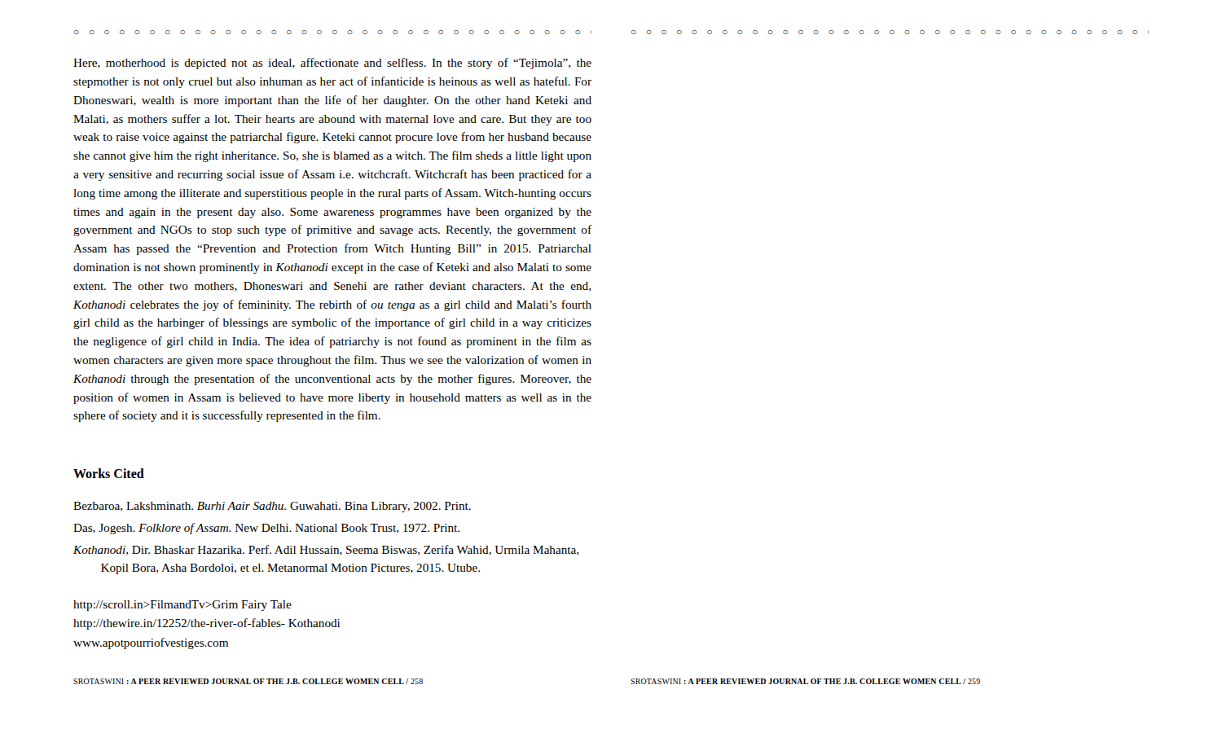○ ○ ○ ○ ○ ○ ○ ○ ○ ○ ○ ○ ○ ○ ○ ○ ○ ○ ○ ○ ○ ○ ○ ○ ○ ○ ○ ○ ○ ○ ○ ○ ○ ○ ○ ○ ○ ○ ○ ○ ○ ○ ○ ○ ○ ○ ○ ○
Here, motherhood is depicted not as ideal, affectionate and selfless. In the story of “Tejimola”, the stepmother is not only cruel but also inhuman as her act of infanticide is heinous as well as hateful. For Dhoneswari, wealth is more important than the life of her daughter. On the other hand Keteki and Malati, as mothers suffer a lot. Their hearts are abound with maternal love and care. But they are too weak to raise voice against the patriarchal figure. Keteki cannot procure love from her husband because she cannot give him the right inheritance. So, she is blamed as a witch. The film sheds a little light upon a very sensitive and recurring social issue of Assam i.e. witchcraft. Witchcraft has been practiced for a long time among the illiterate and superstitious people in the rural parts of Assam. Witch-hunting occurs times and again in the present day also. Some awareness programmes have been organized by the government and NGOs to stop such type of primitive and savage acts. Recently, the government of Assam has passed the “Prevention and Protection from Witch Hunting Bill” in 2015. Patriarchal domination is not shown prominently in Kothanodi except in the case of Keteki and also Malati to some extent. The other two mothers, Dhoneswari and Senehi are rather deviant characters. At the end, Kothanodi celebrates the joy of femininity. The rebirth of ou tenga as a girl child and Malati’s fourth girl child as the harbinger of blessings are symbolic of the importance of girl child in a way criticizes the negligence of girl child in India. The idea of patriarchy is not found as prominent in the film as women characters are given more space throughout the film. Thus we see the valorization of women in Kothanodi through the presentation of the unconventional acts by the mother figures. Moreover, the position of women in Assam is believed to have more liberty in household matters as well as in the sphere of society and it is successfully represented in the film.
Works Cited
Bezbaroa, Lakshminath. Burhi Aair Sadhu. Guwahati. Bina Library, 2002. Print.
Das, Jogesh. Folklore of Assam. New Delhi. National Book Trust, 1972. Print.
Kothanodi, Dir. Bhaskar Hazarika. Perf. Adil Hussain, Seema Biswas, Zerifa Wahid, Urmila Mahanta, Kopil Bora, Asha Bordoloi, et el. Metanormal Motion Pictures, 2015. Utube.
http://scroll.in>FilmandTv>Grim Fairy Tale
http://thewire.in/12252/the-river-of-fables- Kothanodi
www.apotpourriofvestiges.com
SROTASWINI : A PEER REVIEWED JOURNAL OF THE J.B. COLLEGE WOMEN CELL / 258
○ ○ ○ ○ ○ ○ ○ ○ ○ ○ ○ ○ ○ ○ ○ ○ ○ ○ ○ ○ ○ ○ ○ ○ ○ ○ ○ ○ ○ ○ ○ ○ ○ ○ ○ ○ ○ ○ ○ ○ ○ ○ ○ ○ ○ ○ ○ ○
SROTASWINI : A PEER REVIEWED JOURNAL OF THE J.B. COLLEGE WOMEN CELL / 259